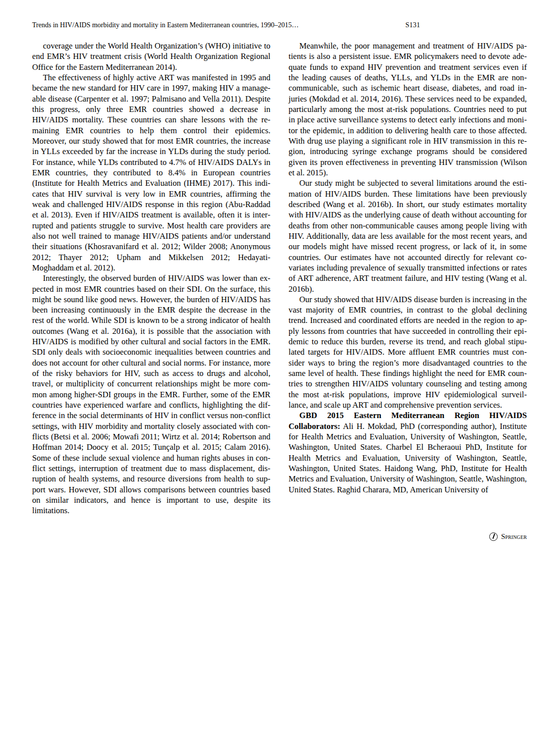Trends in HIV/AIDS morbidity and mortality in Eastern Mediterranean countries, 1990–2015… S131
coverage under the World Health Organization’s (WHO) initiative to end EMR’s HIV treatment crisis (World Health Organization Regional Office for the Eastern Mediterranean 2014).
The effectiveness of highly active ART was manifested in 1995 and became the new standard for HIV care in 1997, making HIV a manageable disease (Carpenter et al. 1997; Palmisano and Vella 2011). Despite this progress, only three EMR countries showed a decrease in HIV/AIDS mortality. These countries can share lessons with the remaining EMR countries to help them control their epidemics. Moreover, our study showed that for most EMR countries, the increase in YLLs exceeded by far the increase in YLDs during the study period. For instance, while YLDs contributed to 4.7% of HIV/AIDS DALYs in EMR countries, they contributed to 8.4% in European countries (Institute for Health Metrics and Evaluation (IHME) 2017). This indicates that HIV survival is very low in EMR countries, affirming the weak and challenged HIV/AIDS response in this region (Abu-Raddad et al. 2013). Even if HIV/AIDS treatment is available, often it is interrupted and patients struggle to survive. Most health care providers are also not well trained to manage HIV/AIDS patients and/or understand their situations (Khosravanifard et al. 2012; Wilder 2008; Anonymous 2012; Thayer 2012; Upham and Mikkelsen 2012; Hedayati-Moghaddam et al. 2012).
Interestingly, the observed burden of HIV/AIDS was lower than expected in most EMR countries based on their SDI. On the surface, this might be sound like good news. However, the burden of HIV/AIDS has been increasing continuously in the EMR despite the decrease in the rest of the world. While SDI is known to be a strong indicator of health outcomes (Wang et al. 2016a), it is possible that the association with HIV/AIDS is modified by other cultural and social factors in the EMR. SDI only deals with socioeconomic inequalities between countries and does not account for other cultural and social norms. For instance, more of the risky behaviors for HIV, such as access to drugs and alcohol, travel, or multiplicity of concurrent relationships might be more common among higher-SDI groups in the EMR. Further, some of the EMR countries have experienced warfare and conflicts, highlighting the difference in the social determinants of HIV in conflict versus non-conflict settings, with HIV morbidity and mortality closely associated with conflicts (Betsi et al. 2006; Mowafi 2011; Wirtz et al. 2014; Robertson and Hoffman 2014; Doocy et al. 2015; Tunçalp et al. 2015; Calam 2016). Some of these include sexual violence and human rights abuses in conflict settings, interruption of treatment due to mass displacement, disruption of health systems, and resource diversions from health to support wars. However, SDI allows comparisons between countries based on similar indicators, and hence is important to use, despite its limitations.
Meanwhile, the poor management and treatment of HIV/AIDS patients is also a persistent issue. EMR policymakers need to devote adequate funds to expand HIV prevention and treatment services even if the leading causes of deaths, YLLs, and YLDs in the EMR are non-communicable, such as ischemic heart disease, diabetes, and road injuries (Mokdad et al. 2014, 2016). These services need to be expanded, particularly among the most at-risk populations. Countries need to put in place active surveillance systems to detect early infections and monitor the epidemic, in addition to delivering health care to those affected. With drug use playing a significant role in HIV transmission in this region, introducing syringe exchange programs should be considered given its proven effectiveness in preventing HIV transmission (Wilson et al. 2015).
Our study might be subjected to several limitations around the estimation of HIV/AIDS burden. These limitations have been previously described (Wang et al. 2016b). In short, our study estimates mortality with HIV/AIDS as the underlying cause of death without accounting for deaths from other non-communicable causes among people living with HIV. Additionally, data are less available for the most recent years, and our models might have missed recent progress, or lack of it, in some countries. Our estimates have not accounted directly for relevant covariates including prevalence of sexually transmitted infections or rates of ART adherence, ART treatment failure, and HIV testing (Wang et al. 2016b).
Our study showed that HIV/AIDS disease burden is increasing in the vast majority of EMR countries, in contrast to the global declining trend. Increased and coordinated efforts are needed in the region to apply lessons from countries that have succeeded in controlling their epidemic to reduce this burden, reverse its trend, and reach global stipulated targets for HIV/AIDS. More affluent EMR countries must consider ways to bring the region’s more disadvantaged countries to the same level of health. These findings highlight the need for EMR countries to strengthen HIV/AIDS voluntary counseling and testing among the most at-risk populations, improve HIV epidemiological surveillance, and scale up ART and comprehensive prevention services.
GBD 2015 Eastern Mediterranean Region HIV/AIDS Collaborators: Ali H. Mokdad, PhD (corresponding author), Institute for Health Metrics and Evaluation, University of Washington, Seattle, Washington, United States. Charbel El Bcheraoui PhD, Institute for Health Metrics and Evaluation, University of Washington, Seattle, Washington, United States. Haidong Wang, PhD, Institute for Health Metrics and Evaluation, University of Washington, Seattle, Washington, United States. Raghid Charara, MD, American University of
Springer